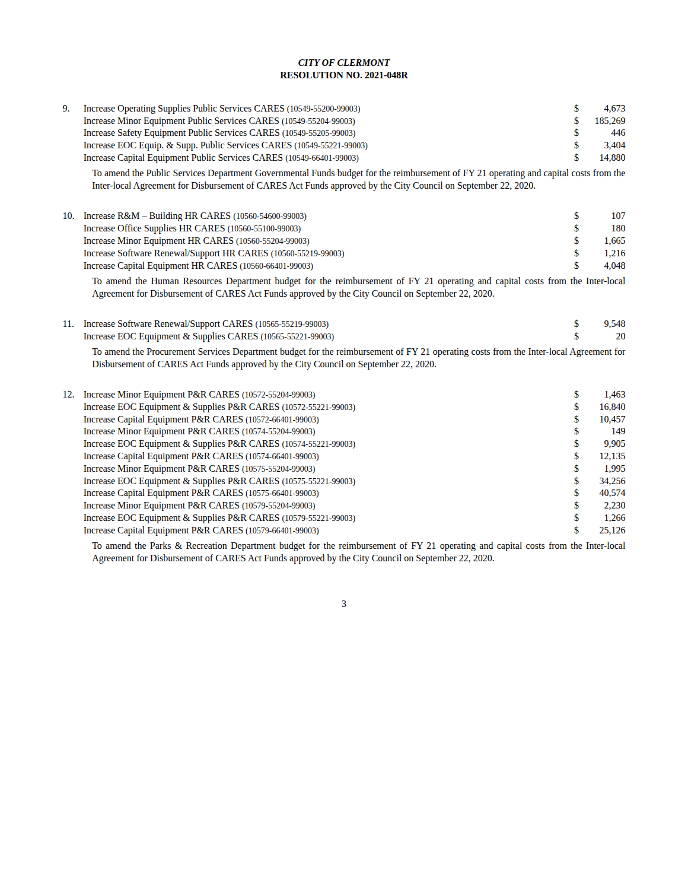CITY OF CLERMONT
RESOLUTION NO. 2021-048R
| 9. | Increase Operating Supplies Public Services CARES (10549-55200-99003) | $ | 4,673 |
| | Increase Minor Equipment Public Services CARES (10549-55204-99003) | $ | 185,269 |
| | Increase Safety Equipment Public Services CARES (10549-55205-99003) | $ | 446 |
| | Increase EOC Equip. & Supp. Public Services CARES (10549-55221-99003) | $ | 3,404 |
| | Increase Capital Equipment Public Services CARES (10549-66401-99003) | $ | 14,880 |
To amend the Public Services Department Governmental Funds budget for the reimbursement of FY 21 operating and capital costs from the Inter-local Agreement for Disbursement of CARES Act Funds approved by the City Council on September 22, 2020.
| 10. | Increase R&M – Building HR CARES (10560-54600-99003) | $ | 107 |
| | Increase Office Supplies HR CARES (10560-55100-99003) | $ | 180 |
| | Increase Minor Equipment HR CARES (10560-55204-99003) | $ | 1,665 |
| | Increase Software Renewal/Support HR CARES (10560-55219-99003) | $ | 1,216 |
| | Increase Capital Equipment HR CARES (10560-66401-99003) | $ | 4,048 |
To amend the Human Resources Department budget for the reimbursement of FY 21 operating and capital costs from the Inter-local Agreement for Disbursement of CARES Act Funds approved by the City Council on September 22, 2020.
| 11. | Increase Software Renewal/Support CARES (10565-55219-99003) | $ | 9,548 |
| | Increase EOC Equipment & Supplies CARES (10565-55221-99003) | $ | 20 |
To amend the Procurement Services Department budget for the reimbursement of FY 21 operating costs from the Inter-local Agreement for Disbursement of CARES Act Funds approved by the City Council on September 22, 2020.
| 12. | Increase Minor Equipment P&R CARES (10572-55204-99003) | $ | 1,463 |
| | Increase EOC Equipment & Supplies P&R CARES (10572-55221-99003) | $ | 16,840 |
| | Increase Capital Equipment P&R CARES (10572-66401-99003) | $ | 10,457 |
| | Increase Minor Equipment P&R CARES (10574-55204-99003) | $ | 149 |
| | Increase EOC Equipment & Supplies P&R CARES (10574-55221-99003) | $ | 9,905 |
| | Increase Capital Equipment P&R CARES (10574-66401-99003) | $ | 12,135 |
| | Increase Minor Equipment P&R CARES (10575-55204-99003) | $ | 1,995 |
| | Increase EOC Equipment & Supplies P&R CARES (10575-55221-99003) | $ | 34,256 |
| | Increase Capital Equipment P&R CARES (10575-66401-99003) | $ | 40,574 |
| | Increase Minor Equipment P&R CARES (10579-55204-99003) | $ | 2,230 |
| | Increase EOC Equipment & Supplies P&R CARES (10579-55221-99003) | $ | 1,266 |
| | Increase Capital Equipment P&R CARES (10579-66401-99003) | $ | 25,126 |
To amend the Parks & Recreation Department budget for the reimbursement of FY 21 operating and capital costs from the Inter-local Agreement for Disbursement of CARES Act Funds approved by the City Council on September 22, 2020.
3